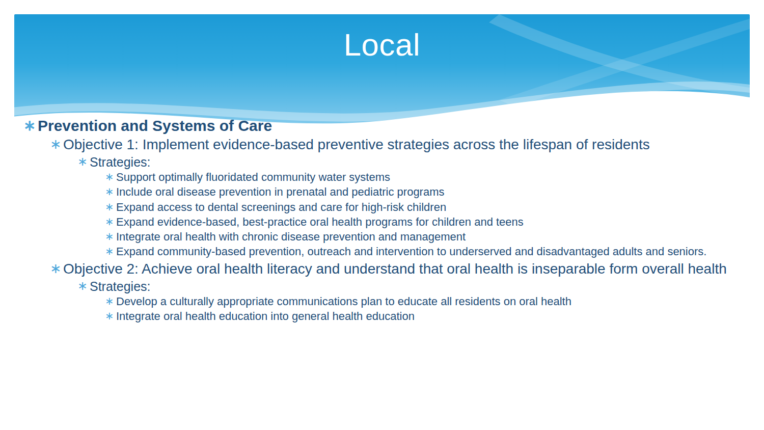Local
Prevention and Systems of Care
Objective 1: Implement evidence-based preventive strategies across the lifespan of residents
Strategies:
Support optimally fluoridated community water systems
Include oral disease prevention in prenatal and pediatric programs
Expand access to dental screenings and care for high-risk children
Expand evidence-based, best-practice oral health programs for children and teens
Integrate oral health with chronic disease prevention and management
Expand community-based prevention, outreach and intervention to underserved and disadvantaged adults and seniors.
Objective 2: Achieve oral health literacy and understand that oral health is inseparable form overall health
Strategies:
Develop a culturally appropriate communications plan to educate all residents on oral health
Integrate oral health education into general health education